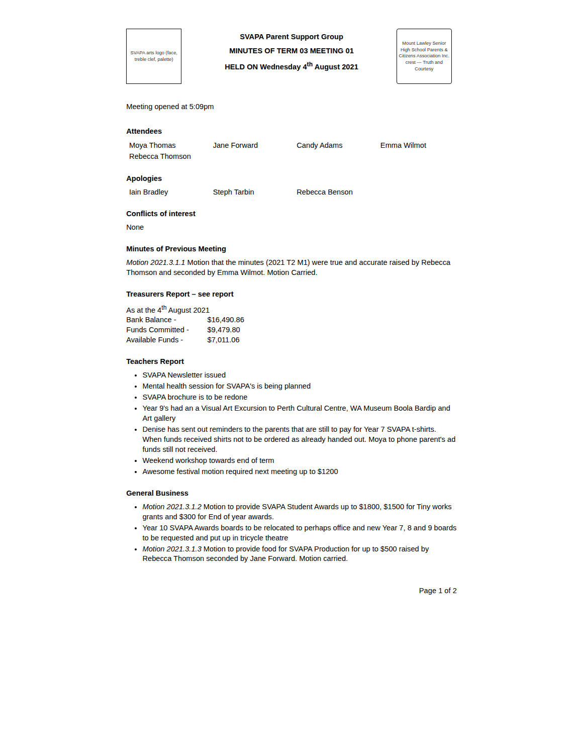SVAPA arts logo (face, treble clef, palette)
SVAPA Parent Support Group
MINUTES OF TERM 03 MEETING 01
HELD ON Wednesday 4th August 2021
Mount Lawley Senior High School Parents & Citizens Association Inc. crest — Truth and Courtesy
Meeting opened at 5:09pm
Attendees
Moya Thomas Jane Forward Candy Adams Emma Wilmot Rebecca Thomson
Apologies
Iain Bradley Steph Tarbin Rebecca Benson
Conflicts of interest
None
Minutes of Previous Meeting
Motion 2021.3.1.1 Motion that the minutes (2021 T2 M1) were true and accurate raised by Rebecca Thomson and seconded by Emma Wilmot. Motion Carried.
Treasurers Report – see report
As at the 4th August 2021
Bank Balance -$16,490.86
Funds Committed -$9,479.80
Available Funds -$7,011.06
Teachers Report
SVAPA Newsletter issued
Mental health session for SVAPA's is being planned
SVAPA brochure is to be redone
Year 9's had an a Visual Art Excursion to Perth Cultural Centre, WA Museum Boola Bardip and Art gallery
Denise has sent out reminders to the parents that are still to pay for Year 7 SVAPA t-shirts. When funds received shirts not to be ordered as already handed out. Moya to phone parent's ad funds still not received.
Weekend workshop towards end of term
Awesome festival motion required next meeting up to $1200
General Business
Motion 2021.3.1.2 Motion to provide SVAPA Student Awards up to $1800, $1500 for Tiny works grants and $300 for End of year awards.
Year 10 SVAPA Awards boards to be relocated to perhaps office and new Year 7, 8 and 9 boards to be requested and put up in tricycle theatre
Motion 2021.3.1.3 Motion to provide food for SVAPA Production for up to $500 raised by Rebecca Thomson seconded by Jane Forward. Motion carried.
Page 1 of 2